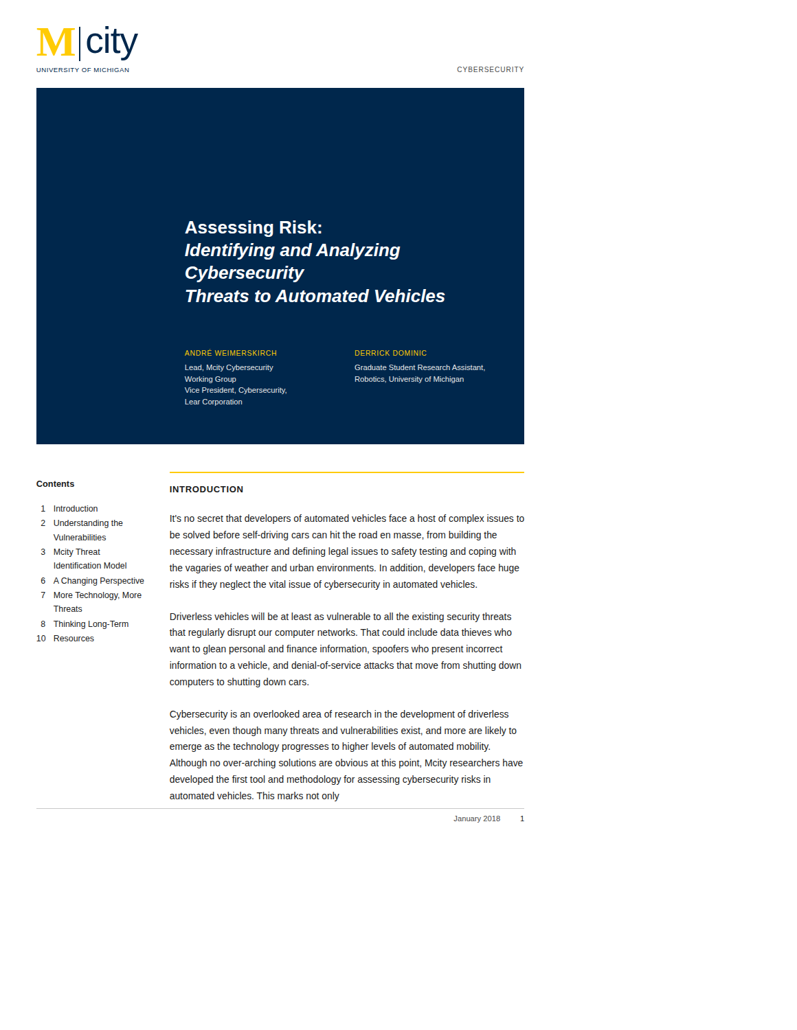M city
UNIVERSITY OF MICHIGAN
CYBERSECURITY
Assessing Risk:
Identifying and Analyzing Cybersecurity
Threats to Automated Vehicles
ANDRÉ WEIMERSKIRCH
Lead, Mcity Cybersecurity
Working Group
Vice President, Cybersecurity,
Lear Corporation
DERRICK DOMINIC
Graduate Student Research Assistant,
Robotics, University of Michigan
Contents
1 Introduction
2 Understanding the Vulnerabilities
3 Mcity Threat Identification Model
6 A Changing Perspective
7 More Technology, More Threats
8 Thinking Long-Term
10 Resources
INTRODUCTION
It's no secret that developers of automated vehicles face a host of complex issues to be solved before self-driving cars can hit the road en masse, from building the necessary infrastructure and defining legal issues to safety testing and coping with the vagaries of weather and urban environments. In addition, developers face huge risks if they neglect the vital issue of cybersecurity in automated vehicles.
Driverless vehicles will be at least as vulnerable to all the existing security threats that regularly disrupt our computer networks. That could include data thieves who want to glean personal and finance information, spoofers who present incorrect information to a vehicle, and denial-of-service attacks that move from shutting down computers to shutting down cars.
Cybersecurity is an overlooked area of research in the development of driverless vehicles, even though many threats and vulnerabilities exist, and more are likely to emerge as the technology progresses to higher levels of automated mobility. Although no over-arching solutions are obvious at this point, Mcity researchers have developed the first tool and methodology for assessing cybersecurity risks in automated vehicles. This marks not only
January 2018 1